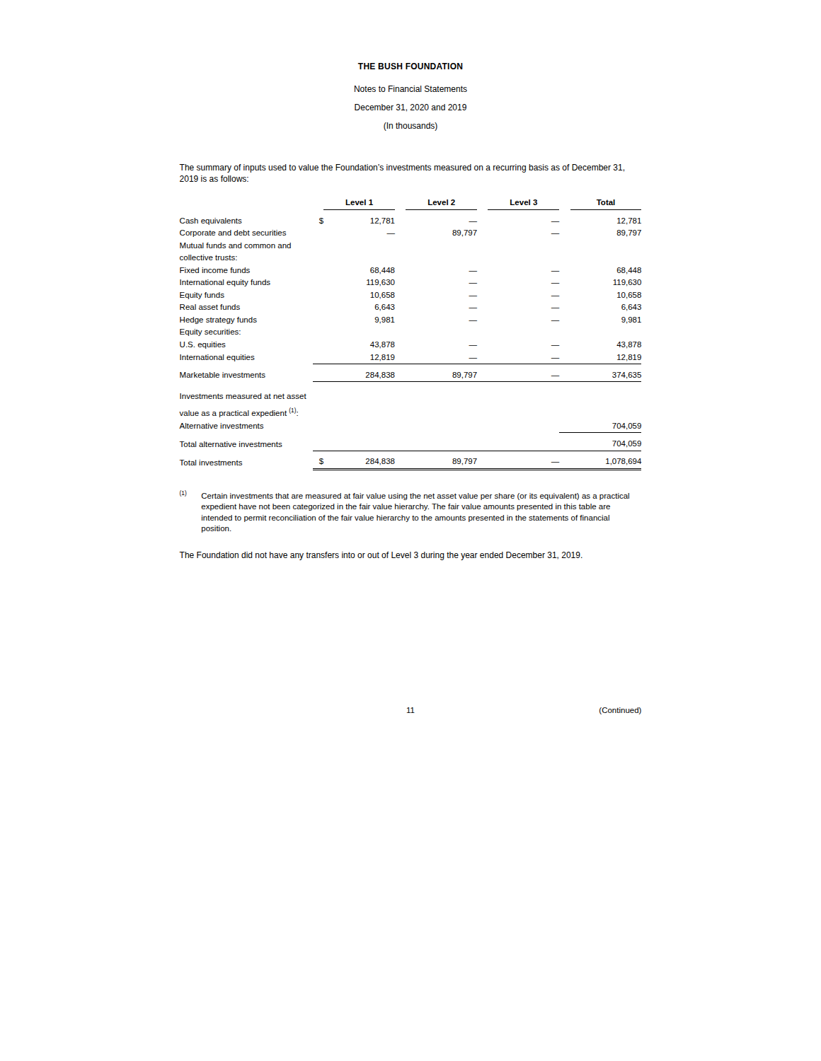THE BUSH FOUNDATION
Notes to Financial Statements
December 31, 2020 and 2019
(In thousands)
The summary of inputs used to value the Foundation’s investments measured on a recurring basis as of December 31, 2019 is as follows:
| | | Level 1 | | Level 2 | | Level 3 | | Total |
| --- | --- | --- | --- | --- | --- | --- | --- | --- |
| Cash equivalents | $ | 12,781 | | — | | — | | 12,781 |
| Corporate and debt securities | | — | | 89,797 | | — | | 89,797 |
| Mutual funds and common and | | | | | | | | |
| collective trusts: | | | | | | | | |
| Fixed income funds | | 68,448 | | — | | — | | 68,448 |
| International equity funds | | 119,630 | | — | | — | | 119,630 |
| Equity funds | | 10,658 | | — | | — | | 10,658 |
| Real asset funds | | 6,643 | | — | | — | | 6,643 |
| Hedge strategy funds | | 9,981 | | — | | — | | 9,981 |
| Equity securities: | | | | | | | | |
| U.S. equities | | 43,878 | | — | | — | | 43,878 |
| International equities | | 12,819 | | — | | — | | 12,819 |
| Marketable investments | | 284,838 | | 89,797 | | — | | 374,635 |
| Investments measured at net asset | | | | | | | | |
| value as a practical expedient (1) : | | | | | | | | |
| Alternative investments | | | | | | | | 704,059 |
| Total alternative investments | | | | | | | | 704,059 |
| Total investments | $ | 284,838 | | 89,797 | | — | | 1,078,694 |
(1)
Certain investments that are measured at fair value using the net asset value per share (or its equivalent) as a practical expedient have not been categorized in the fair value hierarchy. The fair value amounts presented in this table are intended to permit reconciliation of the fair value hierarchy to the amounts presented in the statements of financial position.
The Foundation did not have any transfers into or out of Level 3 during the year ended December 31, 2019.
11
(Continued)